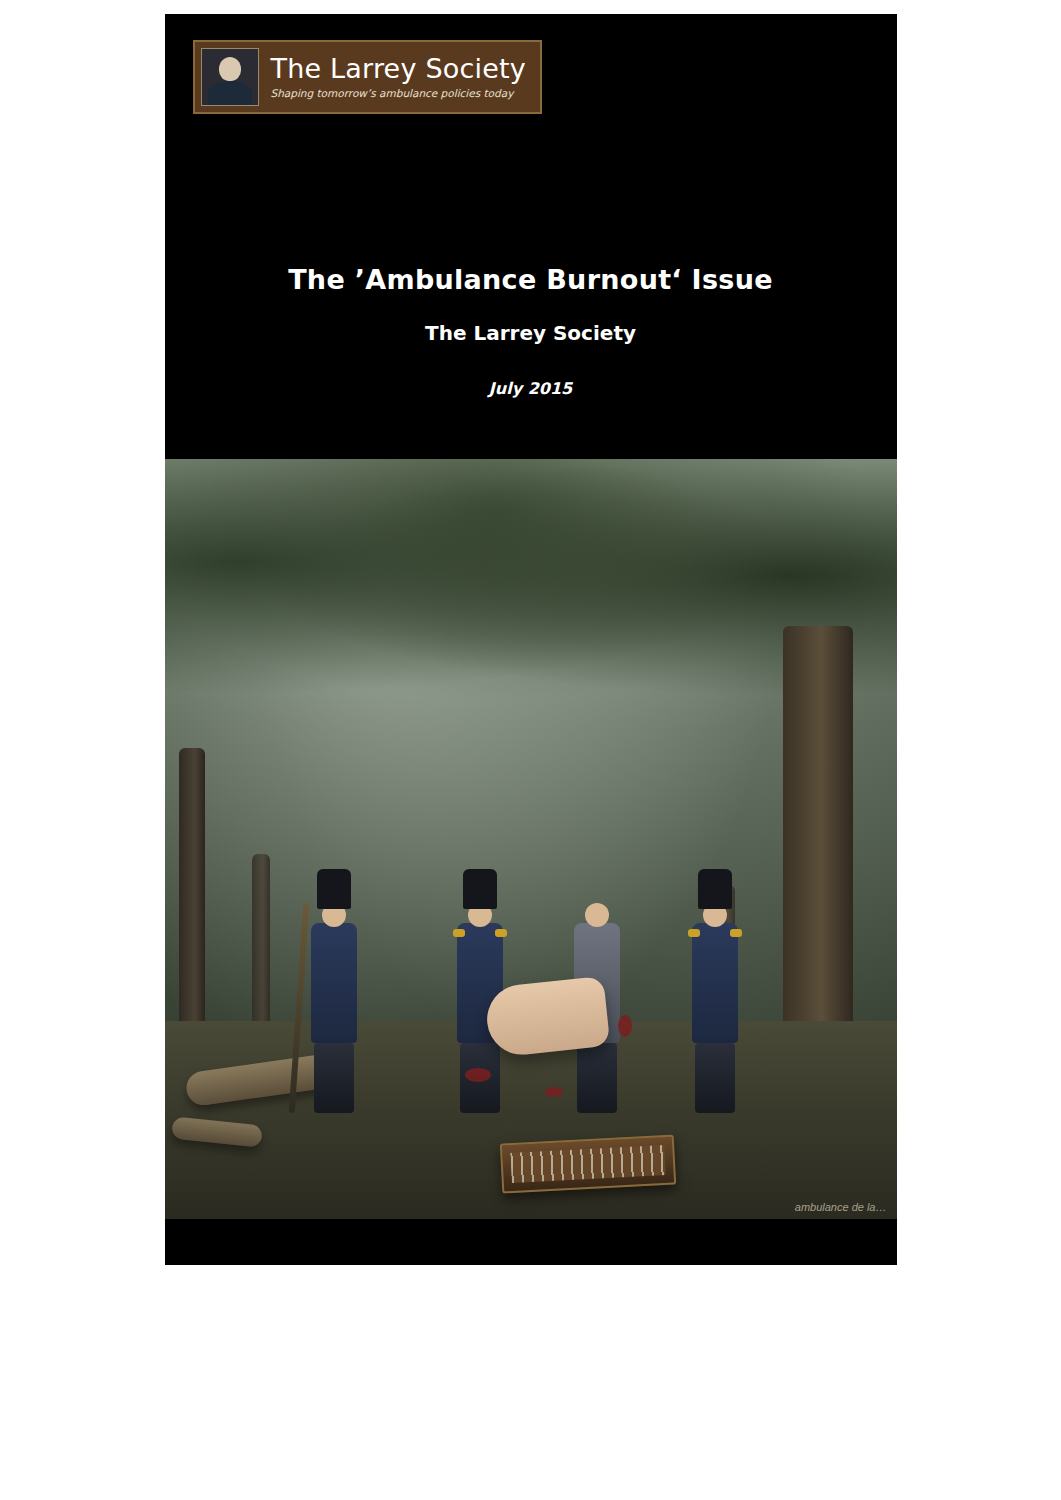The Larrey Society
Shaping tomorrow’s ambulance policies today
The ’Ambulance Burnout‘ Issue
The Larrey Society
July 2015
ambulance de la…
Cover illustration of a Napoleonic field ambulance scene.